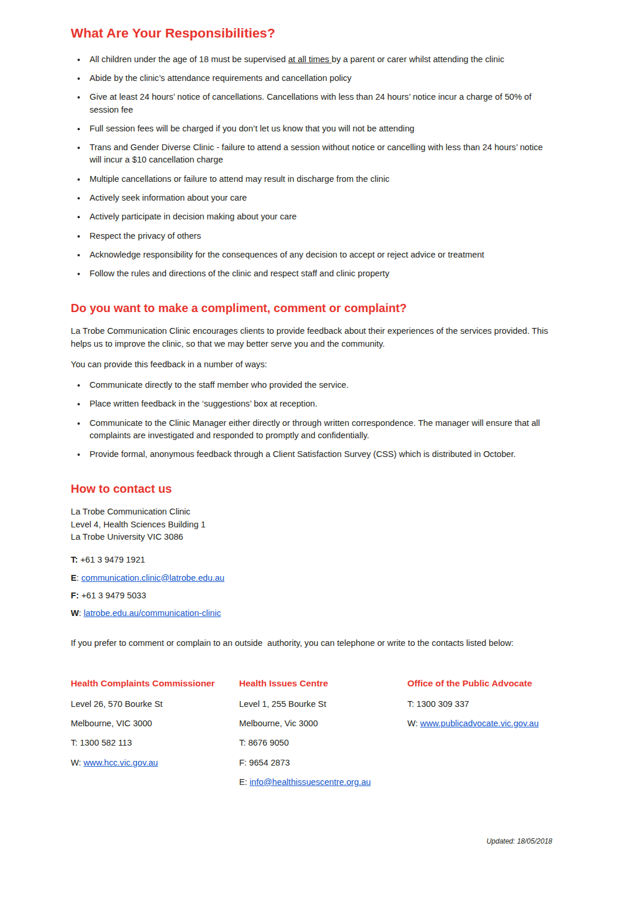What Are Your Responsibilities?
All children under the age of 18 must be supervised at all times by a parent or carer whilst attending the clinic
Abide by the clinic’s attendance requirements and cancellation policy
Give at least 24 hours’ notice of cancellations. Cancellations with less than 24 hours’ notice incur a charge of 50% of session fee
Full session fees will be charged if you don’t let us know that you will not be attending
Trans and Gender Diverse Clinic - failure to attend a session without notice or cancelling with less than 24 hours’ notice will incur a $10 cancellation charge
Multiple cancellations or failure to attend may result in discharge from the clinic
Actively seek information about your care
Actively participate in decision making about your care
Respect the privacy of others
Acknowledge responsibility for the consequences of any decision to accept or reject advice or treatment
Follow the rules and directions of the clinic and respect staff and clinic property
Do you want to make a compliment, comment or complaint?
La Trobe Communication Clinic encourages clients to provide feedback about their experiences of the services provided. This helps us to improve the clinic, so that we may better serve you and the community.
You can provide this feedback in a number of ways:
Communicate directly to the staff member who provided the service.
Place written feedback in the ‘suggestions’ box at reception.
Communicate to the Clinic Manager either directly or through written correspondence. The manager will ensure that all complaints are investigated and responded to promptly and confidentially.
Provide formal, anonymous feedback through a Client Satisfaction Survey (CSS) which is distributed in October.
How to contact us
La Trobe Communication Clinic
Level 4, Health Sciences Building 1
La Trobe University VIC 3086
T: +61 3 9479 1921
E: communication.clinic@latrobe.edu.au
F: +61 3 9479 5033
W: latrobe.edu.au/communication-clinic
If you prefer to comment or complain to an outside authority, you can telephone or write to the contacts listed below:
Health Complaints Commissioner
Level 26, 570 Bourke St
Melbourne, VIC 3000
T: 1300 582 113
W: www.hcc.vic.gov.au
Health Issues Centre
Level 1, 255 Bourke St
Melbourne, Vic 3000
T: 8676 9050
F: 9654 2873
E: info@healthissuescentre.org.au
Office of the Public Advocate
T: 1300 309 337
W: www.publicadvocate.vic.gov.au
Updated: 18/05/2018